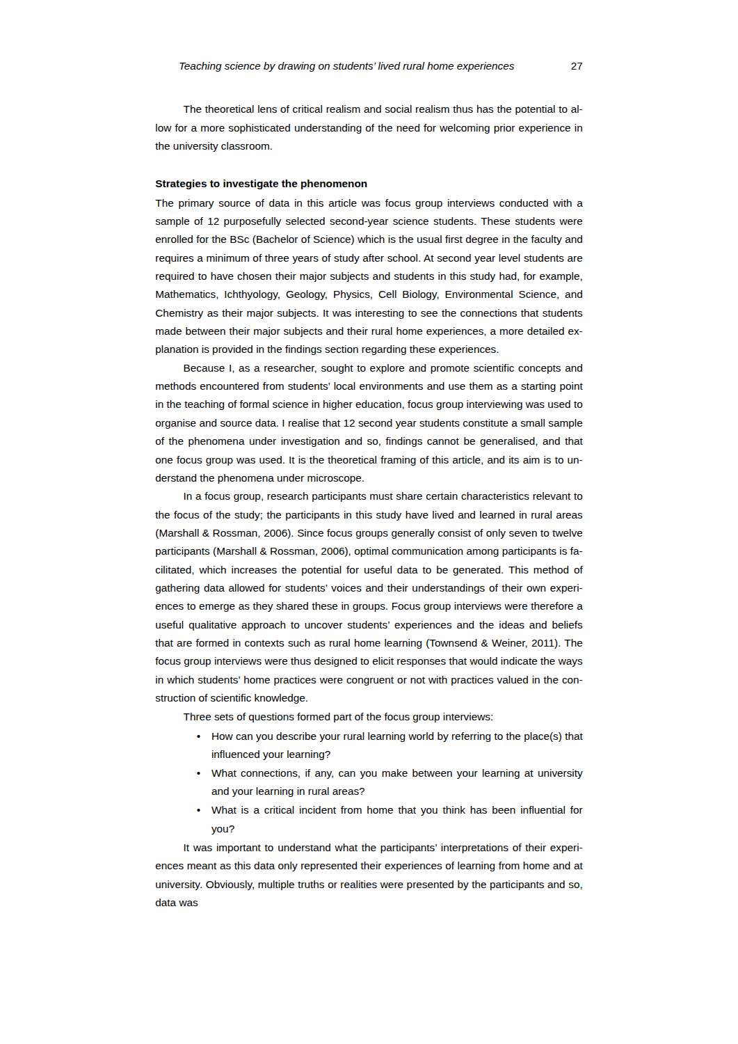Teaching science by drawing on students’ lived rural home experiences 27
The theoretical lens of critical realism and social realism thus has the potential to allow for a more sophisticated understanding of the need for welcoming prior experience in the university classroom.
Strategies to investigate the phenomenon
The primary source of data in this article was focus group interviews conducted with a sample of 12 purposefully selected second-year science students. These students were enrolled for the BSc (Bachelor of Science) which is the usual first degree in the faculty and requires a minimum of three years of study after school. At second year level students are required to have chosen their major subjects and students in this study had, for example, Mathematics, Ichthyology, Geology, Physics, Cell Biology, Environmental Science, and Chemistry as their major subjects. It was interesting to see the connections that students made between their major subjects and their rural home experiences, a more detailed explanation is provided in the findings section regarding these experiences.
Because I, as a researcher, sought to explore and promote scientific concepts and methods encountered from students’ local environments and use them as a starting point in the teaching of formal science in higher education, focus group interviewing was used to organise and source data. I realise that 12 second year students constitute a small sample of the phenomena under investigation and so, findings cannot be generalised, and that one focus group was used. It is the theoretical framing of this article, and its aim is to understand the phenomena under microscope.
In a focus group, research participants must share certain characteristics relevant to the focus of the study; the participants in this study have lived and learned in rural areas (Marshall & Rossman, 2006). Since focus groups generally consist of only seven to twelve participants (Marshall & Rossman, 2006), optimal communication among participants is facilitated, which increases the potential for useful data to be generated. This method of gathering data allowed for students’ voices and their understandings of their own experiences to emerge as they shared these in groups. Focus group interviews were therefore a useful qualitative approach to uncover students’ experiences and the ideas and beliefs that are formed in contexts such as rural home learning (Townsend & Weiner, 2011). The focus group interviews were thus designed to elicit responses that would indicate the ways in which students’ home practices were congruent or not with practices valued in the construction of scientific knowledge.
Three sets of questions formed part of the focus group interviews:
How can you describe your rural learning world by referring to the place(s) that influenced your learning?
What connections, if any, can you make between your learning at university and your learning in rural areas?
What is a critical incident from home that you think has been influential for you?
It was important to understand what the participants’ interpretations of their experiences meant as this data only represented their experiences of learning from home and at university. Obviously, multiple truths or realities were presented by the participants and so, data was